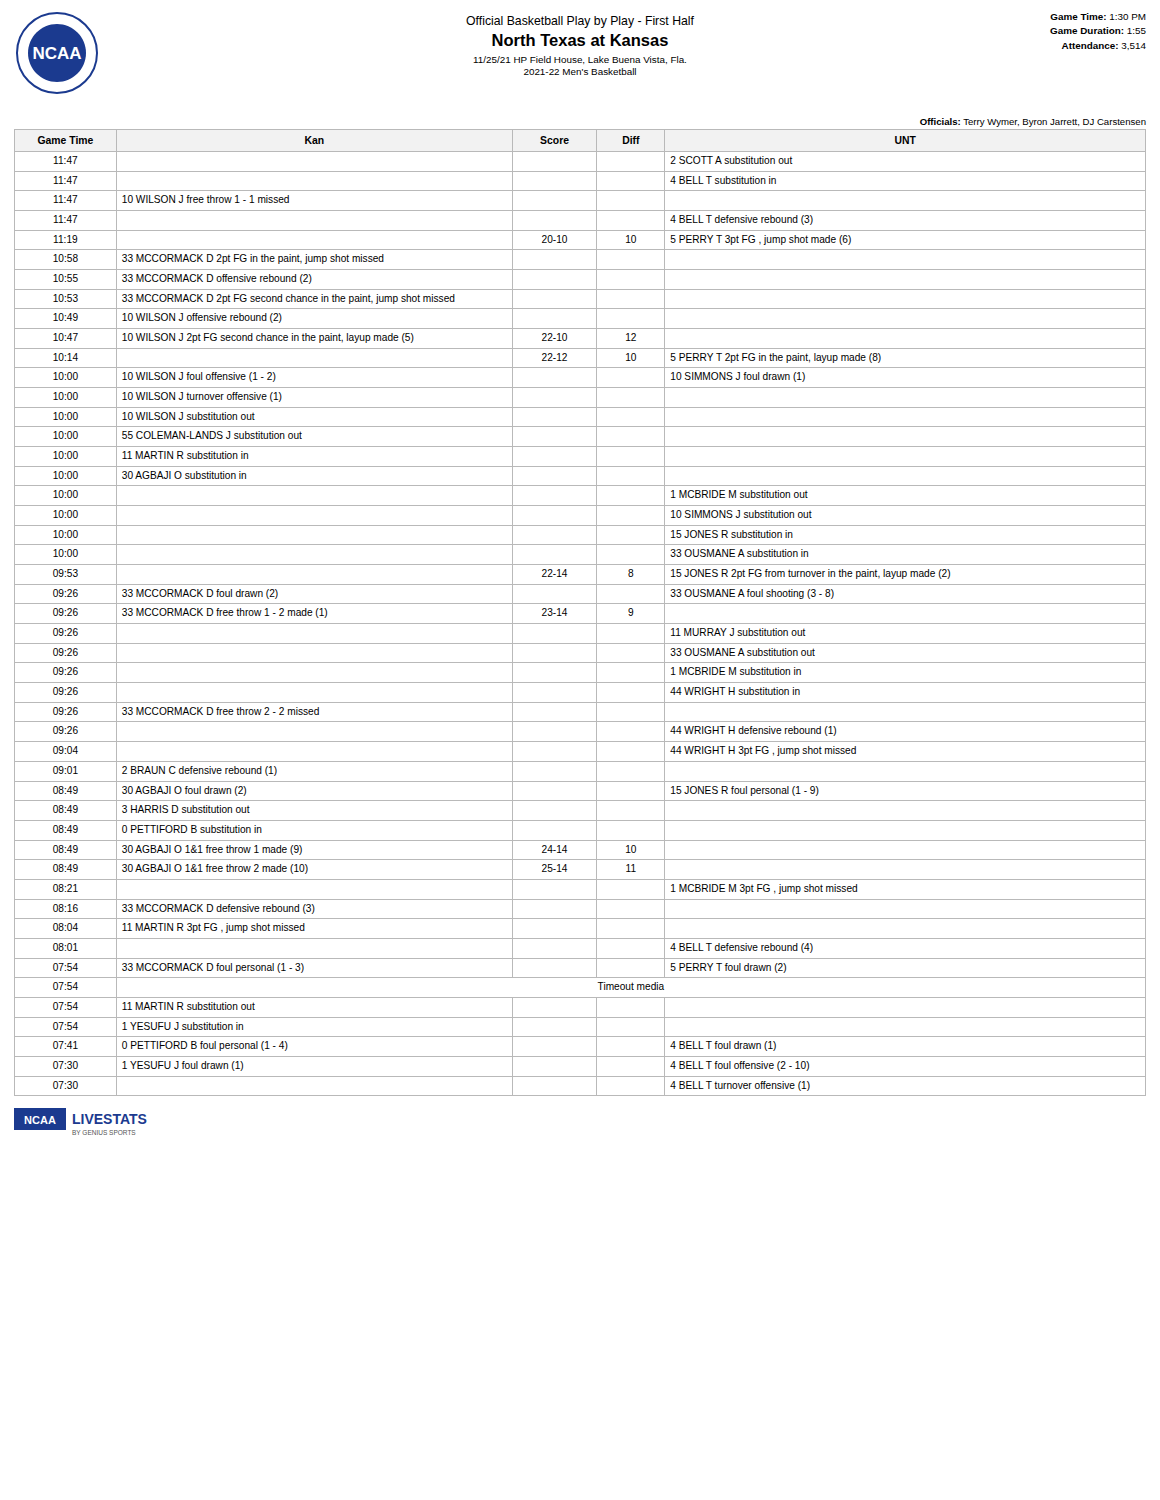NCAA
Game Time: 1:30 PM
Game Duration: 1:55
Attendance: 3,514
Official Basketball Play by Play - First Half
North Texas at Kansas
11/25/21 HP Field House, Lake Buena Vista, Fla.
2021-22 Men's Basketball
Officials: Terry Wymer, Byron Jarrett, DJ Carstensen
| Game Time | Kan | Score | Diff | UNT |
| --- | --- | --- | --- | --- |
| 11:47 | | | | 2 SCOTT A substitution out |
| 11:47 | | | | 4 BELL T substitution in |
| 11:47 | 10 WILSON J free throw 1 - 1 missed | | | |
| 11:47 | | | | 4 BELL T defensive rebound (3) |
| 11:19 | | 20-10 | 10 | 5 PERRY T 3pt FG , jump shot made (6) |
| 10:58 | 33 MCCORMACK D 2pt FG in the paint, jump shot missed | | | |
| 10:55 | 33 MCCORMACK D offensive rebound (2) | | | |
| 10:53 | 33 MCCORMACK D 2pt FG second chance in the paint, jump shot missed | | | |
| 10:49 | 10 WILSON J offensive rebound (2) | | | |
| 10:47 | 10 WILSON J 2pt FG second chance in the paint, layup made (5) | 22-10 | 12 | |
| 10:14 | | 22-12 | 10 | 5 PERRY T 2pt FG in the paint, layup made (8) |
| 10:00 | 10 WILSON J foul offensive (1 - 2) | | | 10 SIMMONS J foul drawn (1) |
| 10:00 | 10 WILSON J turnover offensive (1) | | | |
| 10:00 | 10 WILSON J substitution out | | | |
| 10:00 | 55 COLEMAN-LANDS J substitution out | | | |
| 10:00 | 11 MARTIN R substitution in | | | |
| 10:00 | 30 AGBAJI O substitution in | | | |
| 10:00 | | | | 1 MCBRIDE M substitution out |
| 10:00 | | | | 10 SIMMONS J substitution out |
| 10:00 | | | | 15 JONES R substitution in |
| 10:00 | | | | 33 OUSMANE A substitution in |
| 09:53 | | 22-14 | 8 | 15 JONES R 2pt FG from turnover in the paint, layup made (2) |
| 09:26 | 33 MCCORMACK D foul drawn (2) | | | 33 OUSMANE A foul shooting (3 - 8) |
| 09:26 | 33 MCCORMACK D free throw 1 - 2 made (1) | 23-14 | 9 | |
| 09:26 | | | | 11 MURRAY J substitution out |
| 09:26 | | | | 33 OUSMANE A substitution out |
| 09:26 | | | | 1 MCBRIDE M substitution in |
| 09:26 | | | | 44 WRIGHT H substitution in |
| 09:26 | 33 MCCORMACK D free throw 2 - 2 missed | | | |
| 09:26 | | | | 44 WRIGHT H defensive rebound (1) |
| 09:04 | | | | 44 WRIGHT H 3pt FG , jump shot missed |
| 09:01 | 2 BRAUN C defensive rebound (1) | | | |
| 08:49 | 30 AGBAJI O foul drawn (2) | | | 15 JONES R foul personal (1 - 9) |
| 08:49 | 3 HARRIS D substitution out | | | |
| 08:49 | 0 PETTIFORD B substitution in | | | |
| 08:49 | 30 AGBAJI O 1&1 free throw 1 made (9) | 24-14 | 10 | |
| 08:49 | 30 AGBAJI O 1&1 free throw 2 made (10) | 25-14 | 11 | |
| 08:21 | | | | 1 MCBRIDE M 3pt FG , jump shot missed |
| 08:16 | 33 MCCORMACK D defensive rebound (3) | | | |
| 08:04 | 11 MARTIN R 3pt FG , jump shot missed | | | |
| 08:01 | | | | 4 BELL T defensive rebound (4) |
| 07:54 | 33 MCCORMACK D foul personal (1 - 3) | | | 5 PERRY T foul drawn (2) |
| 07:54 | Timeout media |
| 07:54 | 11 MARTIN R substitution out | | | |
| 07:54 | 1 YESUFU J substitution in | | | |
| 07:41 | 0 PETTIFORD B foul personal (1 - 4) | | | 4 BELL T foul drawn (1) |
| 07:30 | 1 YESUFU J foul drawn (1) | | | 4 BELL T foul offensive (2 - 10) |
| 07:30 | | | | 4 BELL T turnover offensive (1) |
NCAA LIVESTATS BY GENIUS SPORTS